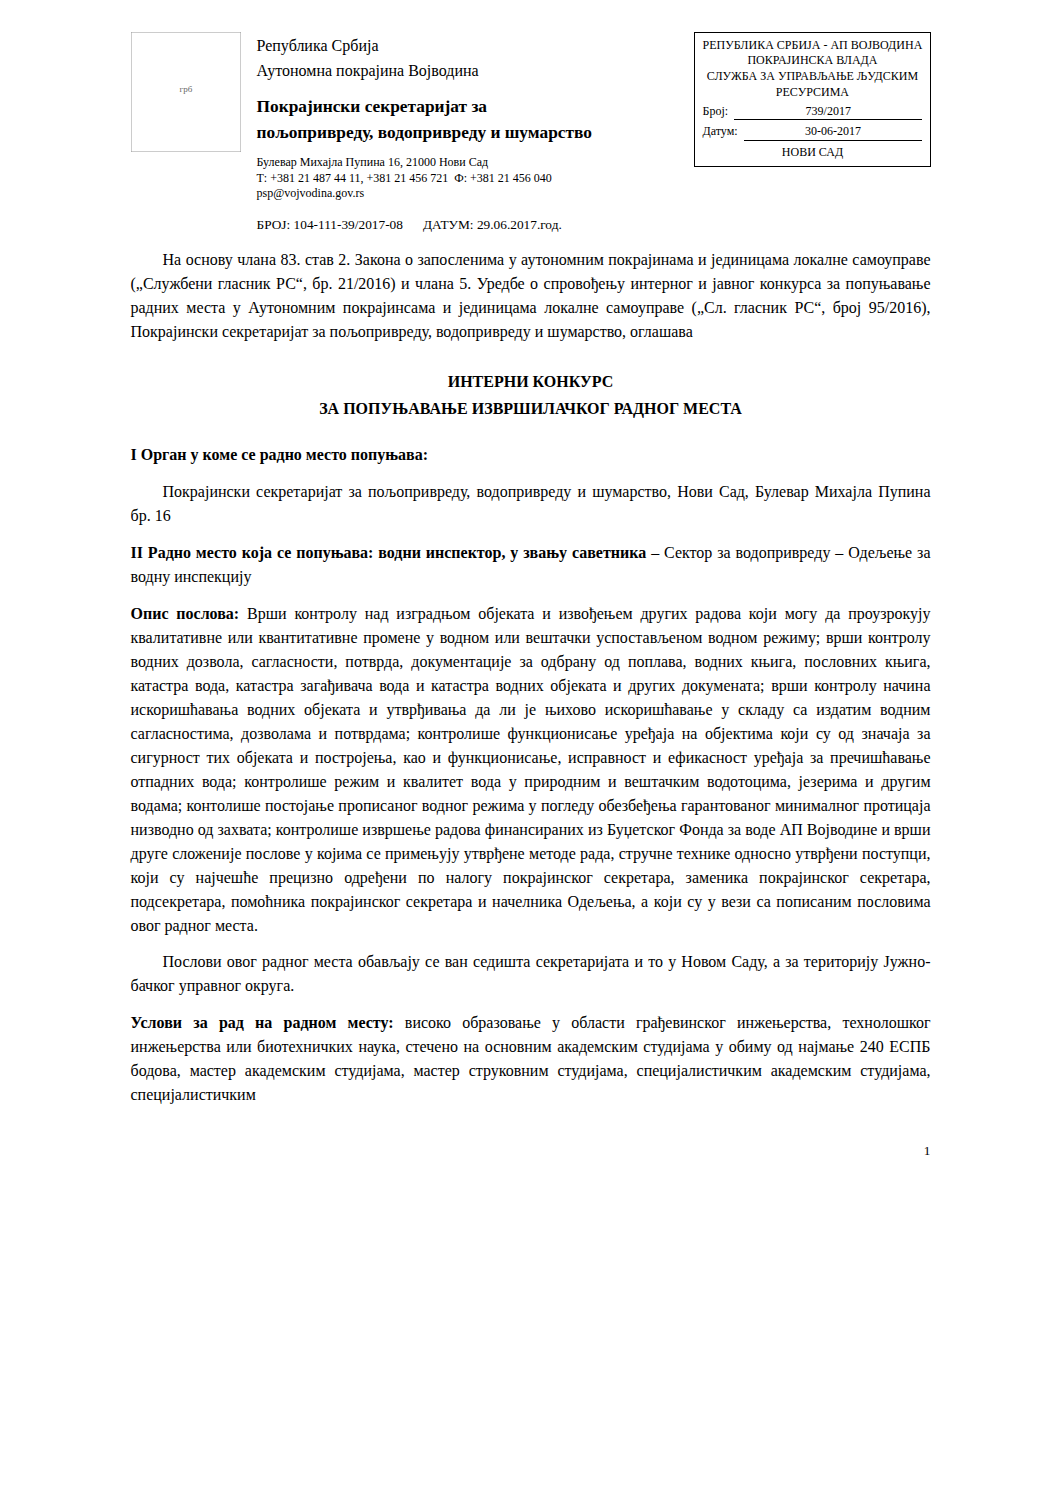Република Србија
Аутономна покрајина Војводина
Покрајински секретаријат за
пољопривреду, водопривреду и шумарство
Булевар Михајла Пупина 16, 21000 Нови Сад
Т: +381 21 487 44 11, +381 21 456 721 Ф: +381 21 456 040
psp@vojvodina.gov.rs
БРОЈ: 104-111-39/2017-08 ДАТУМ: 29.06.2017.год.
РЕПУБЛИКА СРБИЈА - АП ВОЈВОДИНА
ПОКРАЈИНСКА ВЛАДА
СЛУЖБА ЗА УПРАВЉАЊЕ ЉУДСКИМ
РЕСУРСИМА
Број: 739/2017
Датум: 30-06-2017
НОВИ САД
На основу члана 83. став 2. Закона о запосленима у аутономним покрајинама и јединицама локалне самоуправе („Службени гласник РС“, бр. 21/2016) и члана 5. Уредбе о спровођењу интерног и јавног конкурса за попуњавање радних места у Аутономним покрајинсама и јединицама локалне самоуправе („Сл. гласник РС“, број 95/2016), Покрајински секретаријат за пољопривреду, водопривреду и шумарство, оглашава
ИНТЕРНИ КОНКУРС
ЗА ПОПУЊАВАЊЕ ИЗВРШИЛАЧКОГ РАДНОГ МЕСТА
I Орган у коме се радно место попуњава:
Покрајински секретаријат за пољопривреду, водопривреду и шумарство, Нови Сад, Булевар Михајла Пупина бр. 16
II Радно место која се попуњава: водни инспектор, у звању саветника – Сектор за водопривреду – Одељење за водну инспекцију
Опис послова: Врши контролу над изградњом објеката и извођењем других радова који могу да проузрокују квалитативне или квантитативне промене у водном или вештачки успостављеном водном режиму; врши контролу водних дозвола, сагласности, потврда, документације за одбрану од поплава, водних књига, пословних књига, катастра вода, катастра загађивача вода и катастра водних објеката и других докумената; врши контролу начина искоришћавања водних објеката и утврђивања да ли је њихово искоришћавање у складу са издатим водним сагласностима, дозволама и потврдама; контролише функционисање уређаја на објектима који су од значаја за сигурност тих објеката и постројења, као и функционисање, исправност и ефикасност уређаја за пречишћавање отпадних вода; контролише режим и квалитет вода у природним и вештачким водотоцима, језерима и другим водама; контолише постојање прописаног водног режима у погледу обезбеђења гарантованог минималног протицаја низводно од захвата; контролише извршење радова финансираних из Буџетског Фонда за воде АП Војводине и врши друге сложеније послове у којима се примењују утврђене методе рада, стручне технике односно утврђени поступци, који су најчешће прецизно одређени по налогу покрајинског секретара, заменика покрајинског секретара, подсекретара, помоћника покрајинског секретара и начелника Одељења, а који су у вези са пописаним пословима овог радног места.
Послови овог радног места обављају се ван седишта секретаријата и то у Новом Саду, а за територију Јужно-бачког управног округа.
Услови за рад на радном месту: високо образовање у области грађевинског инжењерства, технолошког инжењерства или биотехничких наука, стечено на основним академским студијама у обиму од најмање 240 ЕСПБ бодова, мастер академским студијама, мастер струковним студијама, специјалистичким академским студијама, специјалистичким
1